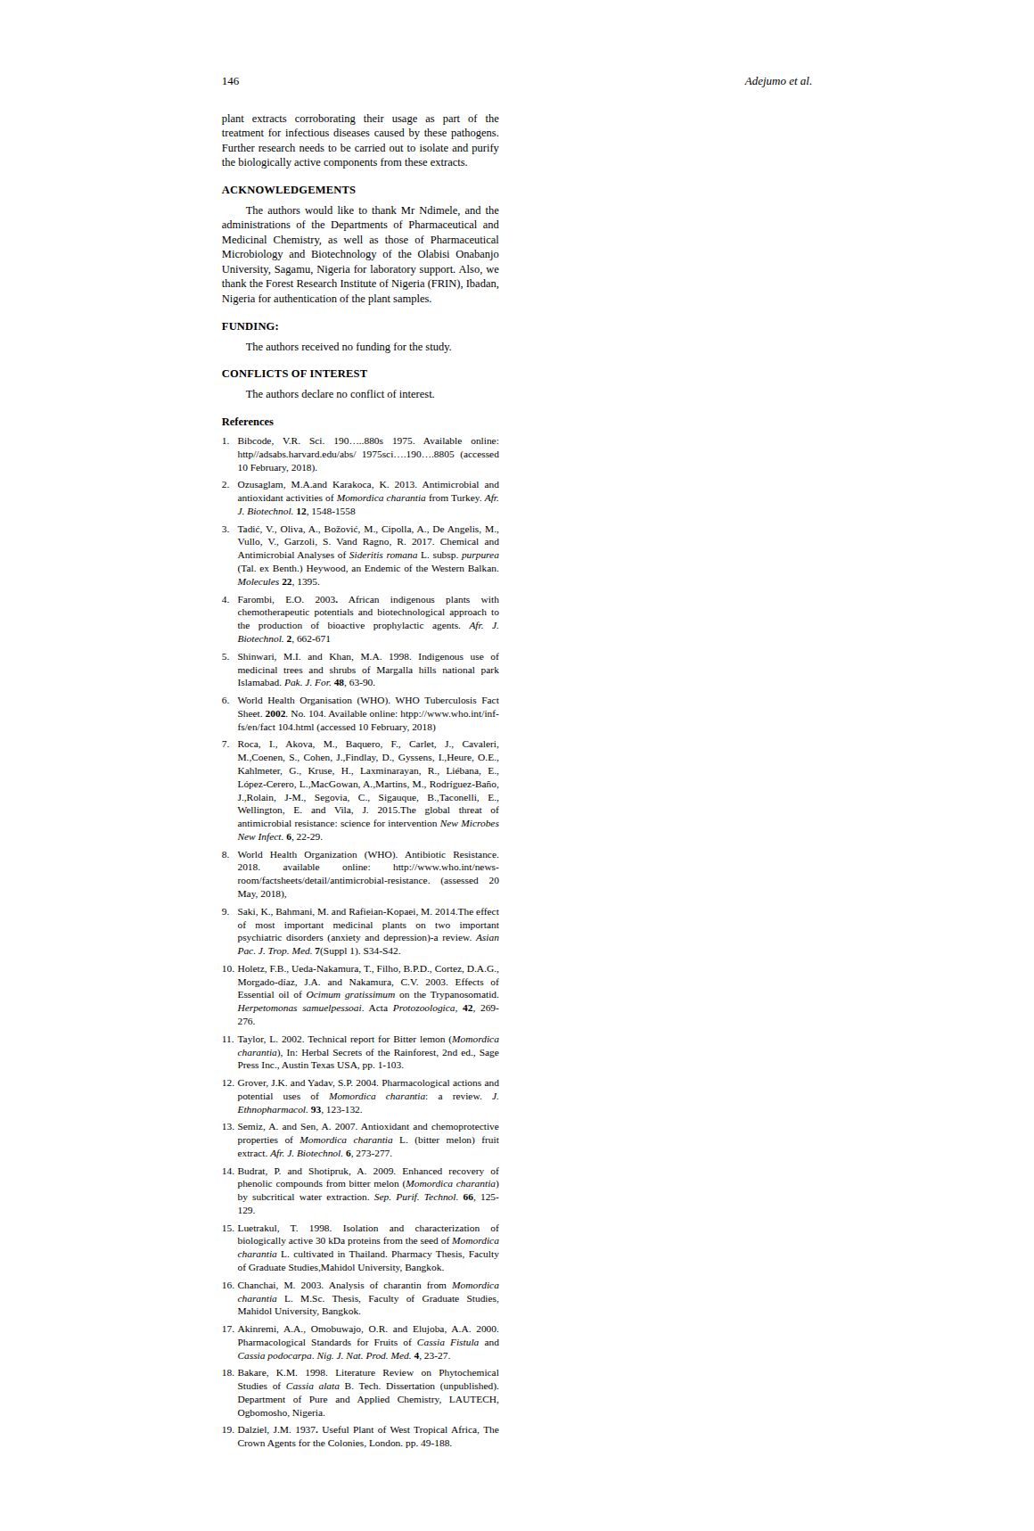146 Adejumo et al.
plant extracts corroborating their usage as part of the treatment for infectious diseases caused by these pathogens. Further research needs to be carried out to isolate and purify the biologically active components from these extracts.
Acknowledgements
The authors would like to thank Mr Ndimele, and the administrations of the Departments of Pharmaceutical and Medicinal Chemistry, as well as those of Pharmaceutical Microbiology and Biotechnology of the Olabisi Onabanjo University, Sagamu, Nigeria for laboratory support. Also, we thank the Forest Research Institute of Nigeria (FRIN), Ibadan, Nigeria for authentication of the plant samples.
Funding:
The authors received no funding for the study.
Conflicts of Interest
The authors declare no conflict of interest.
References
Bibcode, V.R. Sci. 190…..880s 1975. Available online: http//adsabs.harvard.edu/abs/ 1975sci….190….8805 (accessed 10 February, 2018).
Ozusaglam, M.A.and Karakoca, K. 2013. Antimicrobial and antioxidant activities of Momordica charantia from Turkey. Afr. J. Biotechnol. 12, 1548-1558
Tadić, V., Oliva, A., Božović, M., Cipolla, A., De Angelis, M., Vullo, V., Garzoli, S. Vand Ragno, R. 2017. Chemical and Antimicrobial Analyses of Sideritis romana L. subsp. purpurea (Tal. ex Benth.) Heywood, an Endemic of the Western Balkan. Molecules 22, 1395.
Farombi, E.O. 2003. African indigenous plants with chemotherapeutic potentials and biotechnological approach to the production of bioactive prophylactic agents. Afr. J. Biotechnol. 2, 662-671
Shinwari, M.I. and Khan, M.A. 1998. Indigenous use of medicinal trees and shrubs of Margalla hills national park Islamabad. Pak. J. For. 48, 63-90.
World Health Organisation (WHO). WHO Tuberculosis Fact Sheet. 2002. No. 104. Available online: htpp://www.who.int/inf-fs/en/fact 104.html (accessed 10 February, 2018)
Roca, I., Akova, M., Baquero, F., Carlet, J., Cavaleri, M.,Coenen, S., Cohen, J.,Findlay, D., Gyssens, I.,Heure, O.E., Kahlmeter, G., Kruse, H., Laxminarayan, R., Liébana, E., López-Cerero, L.,MacGowan, A.,Martins, M., Rodríguez-Baño, J.,Rolain, J-M., Segovia, C., Sigauque, B.,Taconelli, E., Wellington, E. and Vila, J. 2015.The global threat of antimicrobial resistance: science for intervention New Microbes New Infect. 6, 22-29.
World Health Organization (WHO). Antibiotic Resistance. 2018. available online: http://www.who.int/news-room/factsheets/detail/antimicrobial-resistance. (assessed 20 May, 2018),
Saki, K., Bahmani, M. and Rafieian-Kopaei, M. 2014.The effect of most important medicinal plants on two important psychiatric disorders (anxiety and depression)-a review. Asian Pac. J. Trop. Med. 7(Suppl 1). S34-S42.
Holetz, F.B., Ueda-Nakamura, T., Filho, B.P.D., Cortez, D.A.G., Morgado-díaz, J.A. and Nakamura, C.V. 2003. Effects of Essential oil of Ocimum gratissimum on the Trypanosomatid. Herpetomonas samuelpessoai. Acta Protozoologica, 42, 269-276.
Taylor, L. 2002. Technical report for Bitter lemon (Momordica charantia), In: Herbal Secrets of the Rainforest, 2nd ed., Sage Press Inc., Austin Texas USA, pp. 1-103.
Grover, J.K. and Yadav, S.P. 2004. Pharmacological actions and potential uses of Momordica charantia: a review. J. Ethnopharmacol. 93, 123-132.
Semiz, A. and Sen, A. 2007. Antioxidant and chemoprotective properties of Momordica charantia L. (bitter melon) fruit extract. Afr. J. Biotechnol. 6, 273-277.
Budrat, P. and Shotipruk, A. 2009. Enhanced recovery of phenolic compounds from bitter melon (Momordica charantia) by subcritical water extraction. Sep. Purif. Technol. 66, 125-129.
Luetrakul, T. 1998. Isolation and characterization of biologically active 30 kDa proteins from the seed of Momordica charantia L. cultivated in Thailand. Pharmacy Thesis, Faculty of Graduate Studies,Mahidol University, Bangkok.
Chanchai, M. 2003. Analysis of charantin from Momordica charantia L. M.Sc. Thesis, Faculty of Graduate Studies, Mahidol University, Bangkok.
Akinremi, A.A., Omobuwajo, O.R. and Elujoba, A.A. 2000. Pharmacological Standards for Fruits of Cassia Fistula and Cassia podocarpa. Nig. J. Nat. Prod. Med. 4, 23-27.
Bakare, K.M. 1998. Literature Review on Phytochemical Studies of Cassia alata B. Tech. Dissertation (unpublished). Department of Pure and Applied Chemistry, LAUTECH, Ogbomosho, Nigeria.
Dalziel, J.M. 1937. Useful Plant of West Tropical Africa, The Crown Agents for the Colonies, London. pp. 49-188.